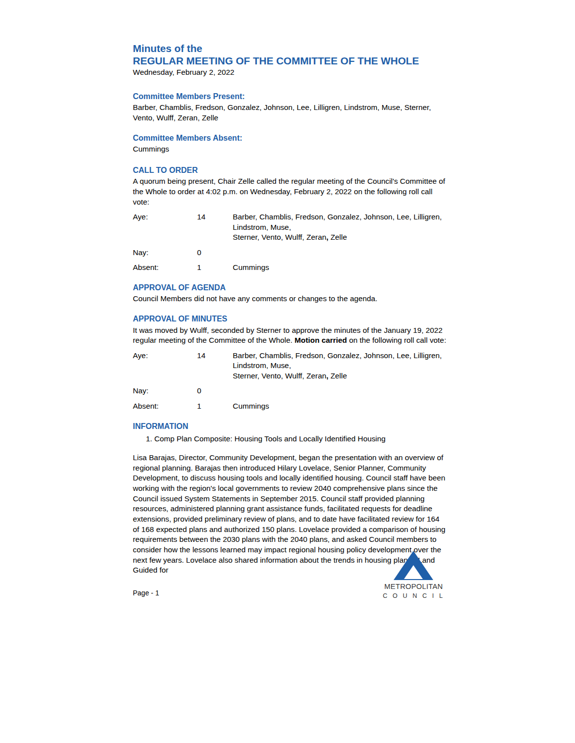Minutes of theREGULAR MEETING OF THE COMMITTEE OF THE WHOLE
Wednesday, February 2, 2022
Committee Members Present:
Barber, Chamblis, Fredson, Gonzalez, Johnson, Lee, Lilligren, Lindstrom, Muse, Sterner, Vento, Wulff, Zeran, Zelle
Committee Members Absent:
Cummings
CALL TO ORDER
A quorum being present, Chair Zelle called the regular meeting of the Council's Committee of the Whole to order at 4:02 p.m. on Wednesday, February 2, 2022 on the following roll call vote:
Aye:
14
Barber, Chamblis, Fredson, Gonzalez, Johnson, Lee, Lilligren, Lindstrom, Muse,Sterner, Vento, Wulff, Zeran, Zelle
Nay:
0
Absent:
1
Cummings
APPROVAL OF AGENDA
Council Members did not have any comments or changes to the agenda.
APPROVAL OF MINUTES
It was moved by Wulff, seconded by Sterner to approve the minutes of the January 19, 2022 regular meeting of the Committee of the Whole. Motion carried on the following roll call vote:
Aye:
14
Barber, Chamblis, Fredson, Gonzalez, Johnson, Lee, Lilligren, Lindstrom, Muse,Sterner, Vento, Wulff, Zeran, Zelle
Nay:
0
Absent:
1
Cummings
INFORMATION
Comp Plan Composite: Housing Tools and Locally Identified Housing
Lisa Barajas, Director, Community Development, began the presentation with an overview of regional planning. Barajas then introduced Hilary Lovelace, Senior Planner, Community Development, to discuss housing tools and locally identified housing. Council staff have been working with the region's local governments to review 2040 comprehensive plans since the Council issued System Statements in September 2015. Council staff provided planning resources, administered planning grant assistance funds, facilitated requests for deadline extensions, provided preliminary review of plans, and to date have facilitated review for 164 of 168 expected plans and authorized 150 plans. Lovelace provided a comparison of housing requirements between the 2030 plans with the 2040 plans, and asked Council members to consider how the lessons learned may impact regional housing policy development over the next few years. Lovelace also shared information about the trends in housing plans, tLand Guided for
Page - 1
METROPOLITAN
C O U N C I L